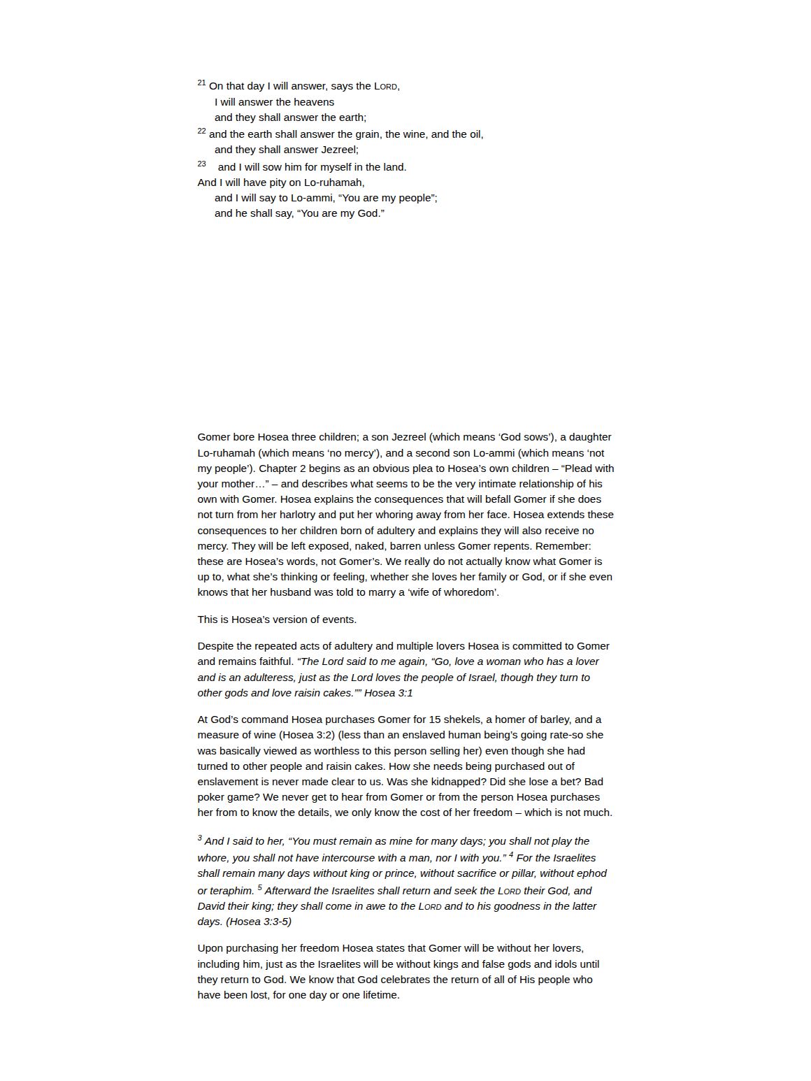21 On that day I will answer, says the Lord,
I will answer the heavens
and they shall answer the earth;
22 and the earth shall answer the grain, the wine, and the oil,
and they shall answer Jezreel;
23 and I will sow him for myself in the land.
And I will have pity on Lo-ruhamah,
and I will say to Lo-ammi, “You are my people”;
and he shall say, “You are my God.”
Gomer bore Hosea three children; a son Jezreel (which means ‘God sows’), a daughter Lo-ruhamah (which means ‘no mercy’), and a second son Lo-ammi (which means ‘not my people’). Chapter 2 begins as an obvious plea to Hosea’s own children – “Plead with your mother…” – and describes what seems to be the very intimate relationship of his own with Gomer. Hosea explains the consequences that will befall Gomer if she does not turn from her harlotry and put her whoring away from her face. Hosea extends these consequences to her children born of adultery and explains they will also receive no mercy. They will be left exposed, naked, barren unless Gomer repents. Remember: these are Hosea’s words, not Gomer’s. We really do not actually know what Gomer is up to, what she’s thinking or feeling, whether she loves her family or God, or if she even knows that her husband was told to marry a ‘wife of whoredom’.
This is Hosea’s version of events.
Despite the repeated acts of adultery and multiple lovers Hosea is committed to Gomer and remains faithful. “The Lord said to me again, “Go, love a woman who has a lover and is an adulteress, just as the Lord loves the people of Israel, though they turn to other gods and love raisin cakes.”” Hosea 3:1
At God’s command Hosea purchases Gomer for 15 shekels, a homer of barley, and a measure of wine (Hosea 3:2) (less than an enslaved human being’s going rate-so she was basically viewed as worthless to this person selling her) even though she had turned to other people and raisin cakes. How she needs being purchased out of enslavement is never made clear to us. Was she kidnapped? Did she lose a bet? Bad poker game? We never get to hear from Gomer or from the person Hosea purchases her from to know the details, we only know the cost of her freedom – which is not much.
3 And I said to her, “You must remain as mine for many days; you shall not play the whore, you shall not have intercourse with a man, nor I with you.” 4 For the Israelites shall remain many days without king or prince, without sacrifice or pillar, without ephod or teraphim. 5 Afterward the Israelites shall return and seek the Lord their God, and David their king; they shall come in awe to the Lord and to his goodness in the latter days. (Hosea 3:3-5)
Upon purchasing her freedom Hosea states that Gomer will be without her lovers, including him, just as the Israelites will be without kings and false gods and idols until they return to God. We know that God celebrates the return of all of His people who have been lost, for one day or one lifetime.